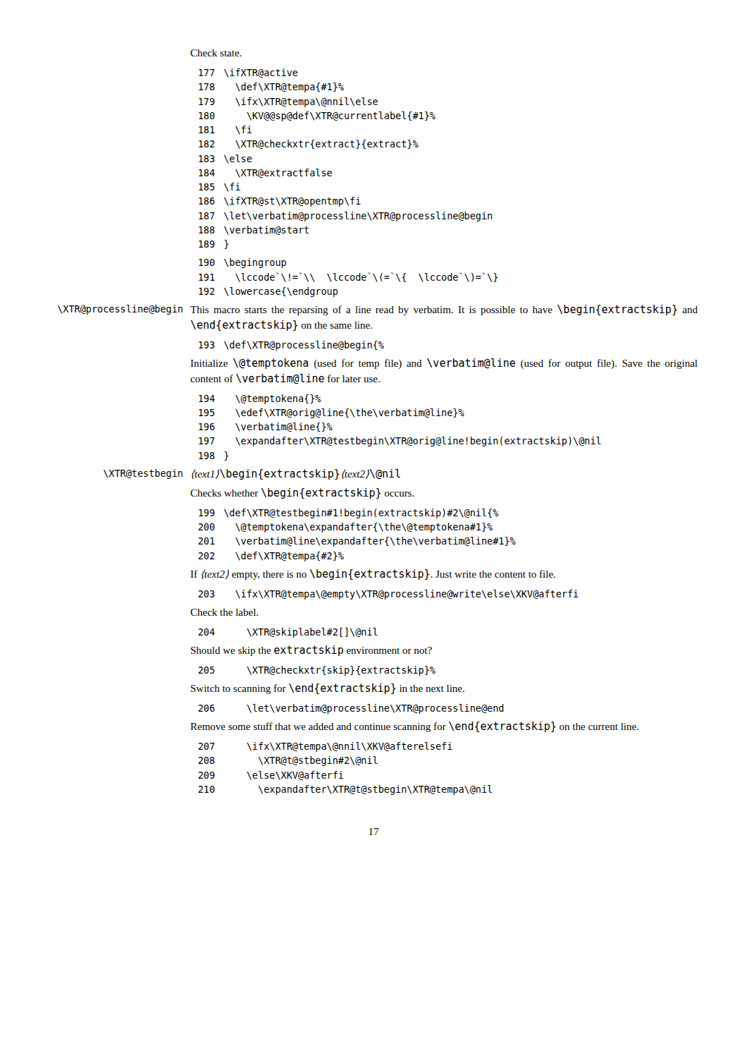Check state.
177\ifXTR@active
178 \def\XTR@tempa{#1}%
179 \ifx\XTR@tempa\@nnil\else
180 \KV@@sp@def\XTR@currentlabel{#1}%
181 \fi
182 \XTR@checkxtr{extract}{extract}%
183\else
184 \XTR@extractfalse
185\fi
186\ifXTR@st\XTR@opentmp\fi
187\let\verbatim@processline\XTR@processline@begin
188\verbatim@start
189}
190\begingroup
191 \lccode`\!=`\\ \lccode`\(=`\{ \lccode`\)=`\}
192\lowercase{\endgroup
\XTR@processline@begin
This macro starts the reparsing of a line read by verbatim. It is possible to have \begin{extractskip} and \end{extractskip} on the same line.
193\def\XTR@processline@begin{%
Initialize \@temptokena (used for temp file) and \verbatim@line (used for output file). Save the original content of \verbatim@line for later use.
194 \@temptokena{}%
195 \edef\XTR@orig@line{\the\verbatim@line}%
196 \verbatim@line{}%
197 \expandafter\XTR@testbegin\XTR@orig@line!begin(extractskip)\@nil
198}
\XTR@testbegin
⟨text1⟩\begin{extractskip}⟨text2⟩\@nil
Checks whether \begin{extractskip} occurs.
199\def\XTR@testbegin#1!begin(extractskip)#2\@nil{%
200 \@temptokena\expandafter{\the\@temptokena#1}%
201 \verbatim@line\expandafter{\the\verbatim@line#1}%
202 \def\XTR@tempa{#2}%
If ⟨text2⟩ empty, there is no \begin{extractskip}. Just write the content to file.
203 \ifx\XTR@tempa\@empty\XTR@processline@write\else\XKV@afterfi
Check the label.
204 \XTR@skiplabel#2[]\@nil
Should we skip the extractskip environment or not?
205 \XTR@checkxtr{skip}{extractskip}%
Switch to scanning for \end{extractskip} in the next line.
206 \let\verbatim@processline\XTR@processline@end
Remove some stuff that we added and continue scanning for \end{extractskip} on the current line.
207 \ifx\XTR@tempa\@nnil\XKV@afterelsefi
208 \XTR@t@stbegin#2\@nil
209 \else\XKV@afterfi
210 \expandafter\XTR@t@stbegin\XTR@tempa\@nil
17